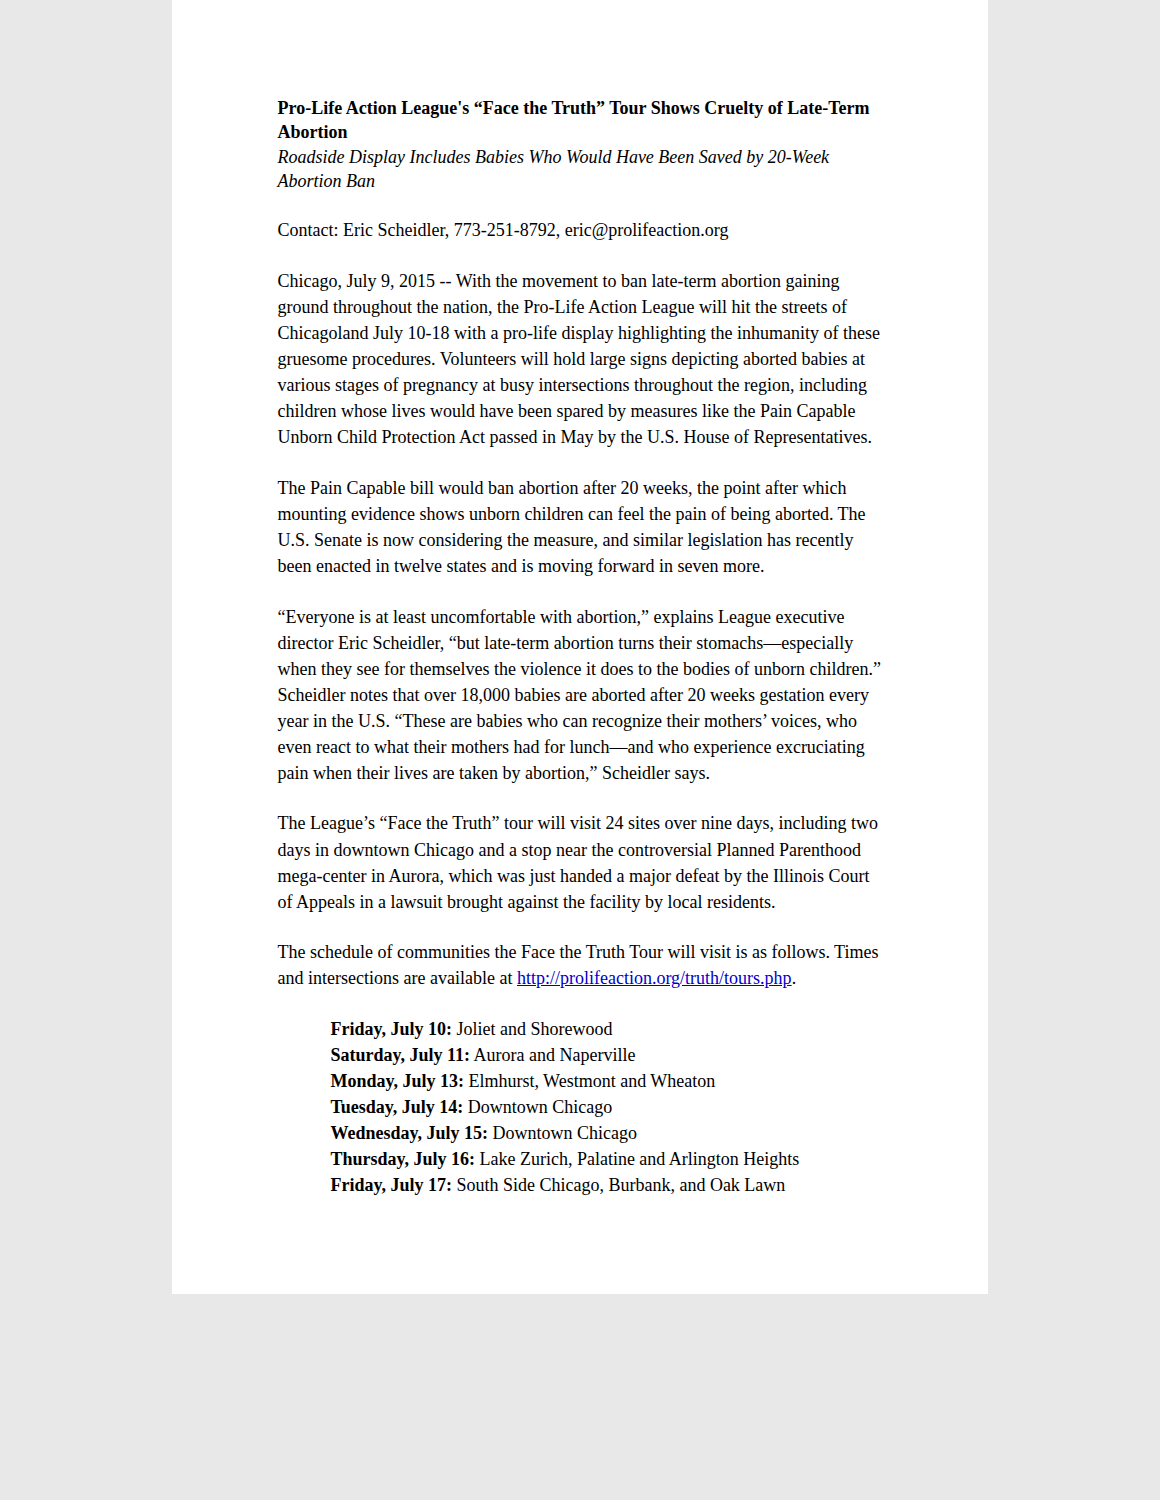Pro-Life Action League's “Face the Truth” Tour Shows Cruelty of Late-Term Abortion
Roadside Display Includes Babies Who Would Have Been Saved by 20-Week Abortion Ban
Contact: Eric Scheidler, 773-251-8792, eric@prolifeaction.org
Chicago, July 9, 2015 -- With the movement to ban late-term abortion gaining ground throughout the nation, the Pro-Life Action League will hit the streets of Chicagoland July 10-18 with a pro-life display highlighting the inhumanity of these gruesome procedures. Volunteers will hold large signs depicting aborted babies at various stages of pregnancy at busy intersections throughout the region, including children whose lives would have been spared by measures like the Pain Capable Unborn Child Protection Act passed in May by the U.S. House of Representatives.
The Pain Capable bill would ban abortion after 20 weeks, the point after which mounting evidence shows unborn children can feel the pain of being aborted. The U.S. Senate is now considering the measure, and similar legislation has recently been enacted in twelve states and is moving forward in seven more.
“Everyone is at least uncomfortable with abortion,” explains League executive director Eric Scheidler, “but late-term abortion turns their stomachs—especially when they see for themselves the violence it does to the bodies of unborn children.” Scheidler notes that over 18,000 babies are aborted after 20 weeks gestation every year in the U.S. “These are babies who can recognize their mothers’ voices, who even react to what their mothers had for lunch—and who experience excruciating pain when their lives are taken by abortion,” Scheidler says.
The League’s “Face the Truth” tour will visit 24 sites over nine days, including two days in downtown Chicago and a stop near the controversial Planned Parenthood mega-center in Aurora, which was just handed a major defeat by the Illinois Court of Appeals in a lawsuit brought against the facility by local residents.
The schedule of communities the Face the Truth Tour will visit is as follows. Times and intersections are available at http://prolifeaction.org/truth/tours.php.
Friday, July 10: Joliet and Shorewood
Saturday, July 11: Aurora and Naperville
Monday, July 13: Elmhurst, Westmont and Wheaton
Tuesday, July 14: Downtown Chicago
Wednesday, July 15: Downtown Chicago
Thursday, July 16: Lake Zurich, Palatine and Arlington Heights
Friday, July 17: South Side Chicago, Burbank, and Oak Lawn